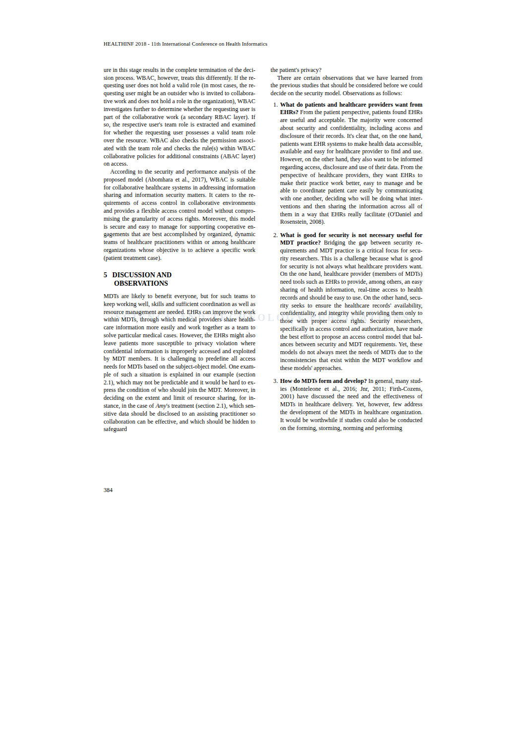HEALTHINF 2018 - 11th International Conference on Health Informatics
SCIENCE AND TECHNOLOGY PUBLICATIONS
ure in this stage results in the complete termination of the decision process. WBAC, however, treats this differently. If the requesting user does not hold a valid role (in most cases, the requesting user might be an outsider who is invited to collaborative work and does not hold a role in the organization), WBAC investigates further to determine whether the requesting user is part of the collaborative work (a secondary RBAC layer). If so, the respective user's team role is extracted and examined for whether the requesting user possesses a valid team role over the resource. WBAC also checks the permission associated with the team role and checks the rule(s) within WBAC collaborative policies for additional constraints (ABAC layer) on access.
According to the security and performance analysis of the proposed model (Abomhara et al., 2017), WBAC is suitable for collaborative healthcare systems in addressing information sharing and information security matters. It caters to the requirements of access control in collaborative environments and provides a flexible access control model without compromising the granularity of access rights. Moreover, this model is secure and easy to manage for supporting cooperative engagements that are best accomplished by organized, dynamic teams of healthcare practitioners within or among healthcare organizations whose objective is to achieve a specific work (patient treatment case).
5 DISCUSSION AND
OBSERVATIONS
MDTs are likely to benefit everyone, but for such teams to keep working well, skills and sufficient coordination as well as resource management are needed. EHRs can improve the work within MDTs, through which medical providers share healthcare information more easily and work together as a team to solve particular medical cases. However, the EHRs might also leave patients more susceptible to privacy violation where confidential information is improperly accessed and exploited by MDT members. It is challenging to predefine all access needs for MDTs based on the subject-object model. One example of such a situation is explained in our example (section 2.1), which may not be predictable and it would be hard to express the condition of who should join the MDT. Moreover, in deciding on the extent and limit of resource sharing, for instance, in the case of Amy's treatment (section 2.1), which sensitive data should be disclosed to an assisting practitioner so collaboration can be effective, and which should be hidden to safeguard
the patient's privacy?
There are certain observations that we have learned from the previous studies that should be considered before we could decide on the security model. Observations as follows:
What do patients and healthcare providers want from EHRs? From the patient perspective, patients found EHRs are useful and acceptable. The majority were concerned about security and confidentiality, including access and disclosure of their records. It's clear that, on the one hand, patients want EHR systems to make health data accessible, available and easy for healthcare provider to find and use. However, on the other hand, they also want to be informed regarding access, disclosure and use of their data. From the perspective of healthcare providers, they want EHRs to make their practice work better, easy to manage and be able to coordinate patient care easily by communicating with one another, deciding who will be doing what interventions and then sharing the information across all of them in a way that EHRs really facilitate (O'Daniel and Rosenstein, 2008).
What is good for security is not necessary useful for MDT practice? Bridging the gap between security requirements and MDT practice is a critical focus for security researchers. This is a challenge because what is good for security is not always what healthcare providers want. On the one hand, healthcare provider (members of MDTs) need tools such as EHRs to provide, among others, an easy sharing of health information, real-time access to health records and should be easy to use. On the other hand, security seeks to ensure the healthcare records' availability, confidentiality, and integrity while providing them only to those with proper access rights. Security researchers, specifically in access control and authorization, have made the best effort to propose an access control model that balances between security and MDT requirements. Yet, these models do not always meet the needs of MDTs due to the inconsistencies that exist within the MDT workflow and these models' approaches.
How do MDTs form and develop? In general, many studies (Monteleone et al., 2016; Jnr, 2011; Firth-Cozens, 2001) have discussed the need and the effectiveness of MDTs in healthcare delivery. Yet, however, few address the development of the MDTs in healthcare organization. It would be worthwhile if studies could also be conducted on the forming, storming, norming and performing
384